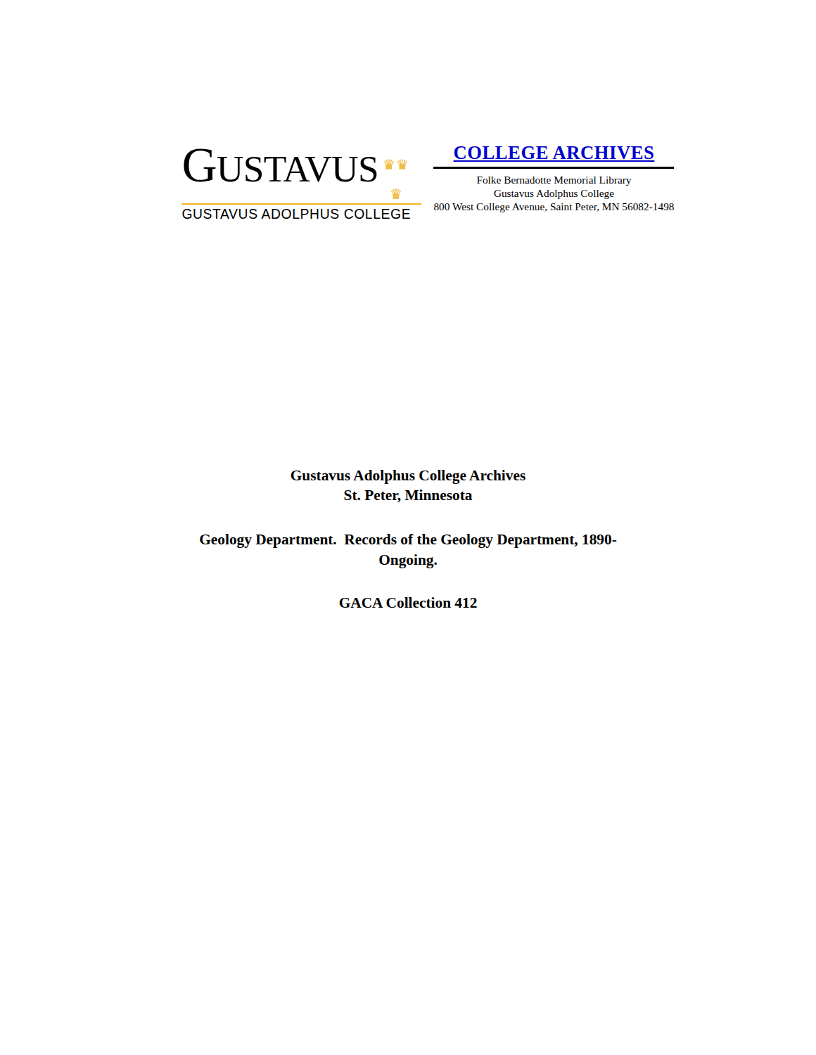GUSTAVUS♛♛
♛
GUSTAVUS ADOLPHUS COLLEGE
COLLEGE ARCHIVES
Folke Bernadotte Memorial Library
Gustavus Adolphus College
800 West College Avenue, Saint Peter, MN 56082-1498
Gustavus Adolphus College Archives
St. Peter, Minnesota
Geology Department. Records of the Geology Department, 1890-Ongoing.
GACA Collection 412